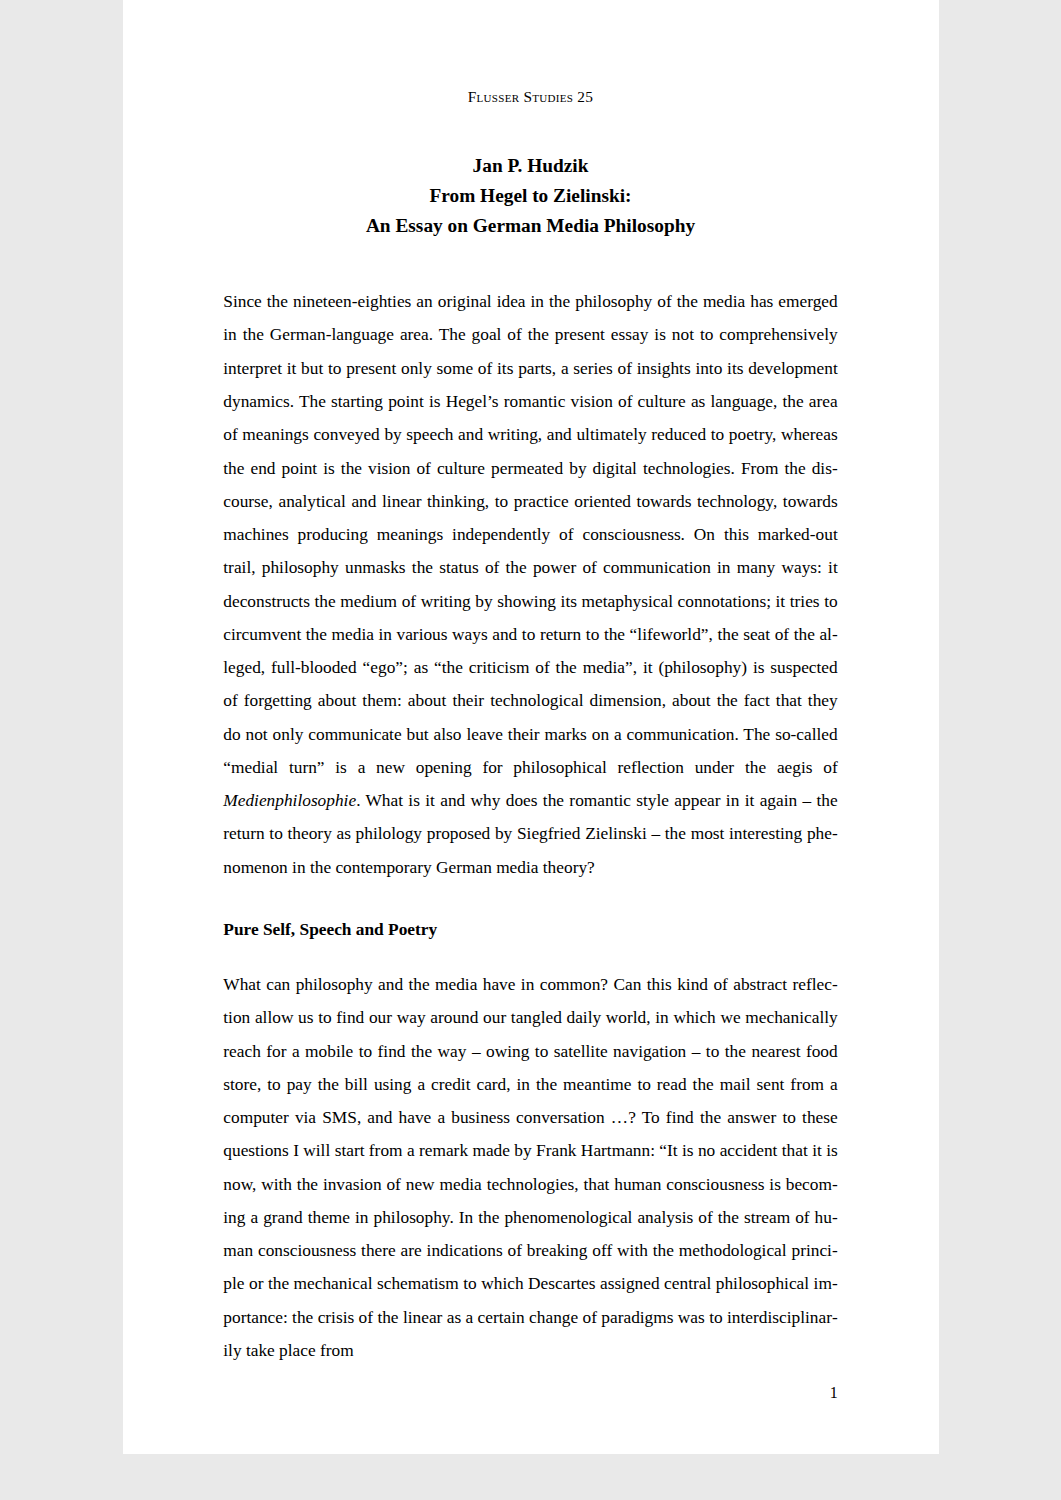Flusser Studies 25
Jan P. Hudzik From Hegel to Zielinski: An Essay on German Media Philosophy
Since the nineteen-eighties an original idea in the philosophy of the media has emerged in the German-language area. The goal of the present essay is not to comprehensively interpret it but to present only some of its parts, a series of insights into its development dynamics. The starting point is Hegel’s romantic vision of culture as language, the area of meanings conveyed by speech and writing, and ultimately reduced to poetry, whereas the end point is the vision of culture permeated by digital technologies. From the discourse, analytical and linear thinking, to practice oriented towards technology, towards machines producing meanings independently of consciousness. On this marked-out trail, philosophy unmasks the status of the power of communication in many ways: it deconstructs the medium of writing by showing its metaphysical connotations; it tries to circumvent the media in various ways and to return to the “lifeworld”, the seat of the alleged, full-blooded “ego”; as “the criticism of the media”, it (philosophy) is suspected of forgetting about them: about their technological dimension, about the fact that they do not only communicate but also leave their marks on a communication. The so-called “medial turn” is a new opening for philosophical reflection under the aegis of Medienphilosophie. What is it and why does the romantic style appear in it again – the return to theory as philology proposed by Siegfried Zielinski – the most interesting phenomenon in the contemporary German media theory?
Pure Self, Speech and Poetry
What can philosophy and the media have in common? Can this kind of abstract reflection allow us to find our way around our tangled daily world, in which we mechanically reach for a mobile to find the way – owing to satellite navigation – to the nearest food store, to pay the bill using a credit card, in the meantime to read the mail sent from a computer via SMS, and have a business conversation …? To find the answer to these questions I will start from a remark made by Frank Hartmann: “It is no accident that it is now, with the invasion of new media technologies, that human consciousness is becoming a grand theme in philosophy. In the phenomenological analysis of the stream of human consciousness there are indications of breaking off with the methodological principle or the mechanical schematism to which Descartes assigned central philosophical importance: the crisis of the linear as a certain change of paradigms was to interdisciplinarily take place from
1